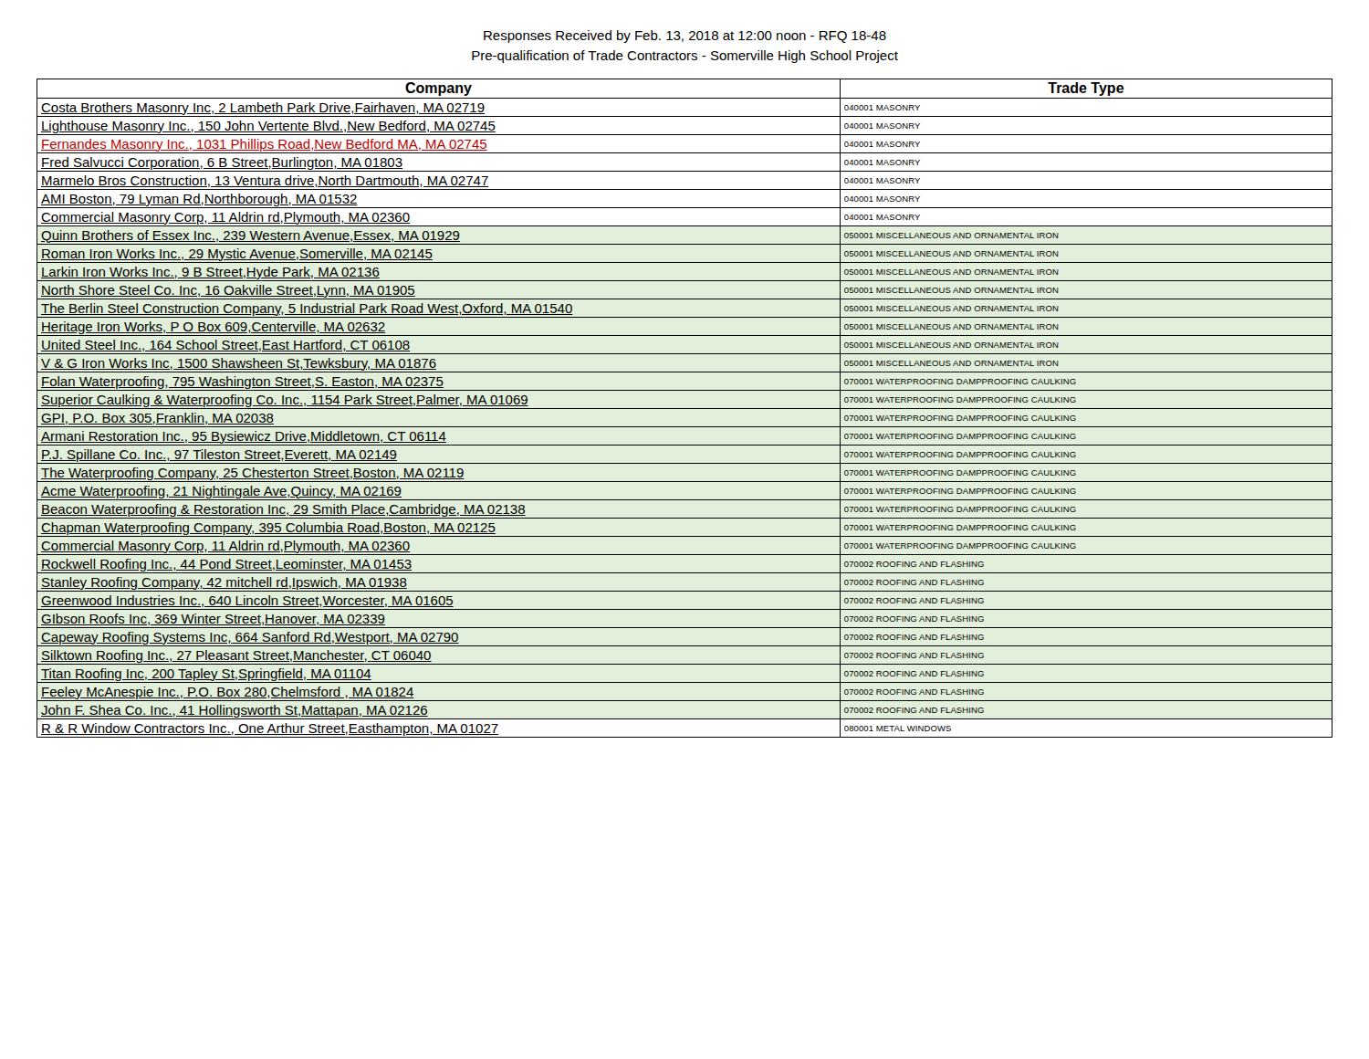Responses Received by Feb. 13, 2018 at 12:00 noon - RFQ 18-48
Pre-qualification of Trade Contractors - Somerville High School Project
| Company | Trade Type |
| --- | --- |
| Costa Brothers Masonry Inc, 2 Lambeth Park Drive,Fairhaven, MA 02719 | 040001 MASONRY |
| Lighthouse Masonry Inc., 150 John Vertente Blvd.,New Bedford, MA 02745 | 040001 MASONRY |
| Fernandes Masonry Inc., 1031 Phillips Road,New Bedford MA, MA 02745 | 040001 MASONRY |
| Fred Salvucci Corporation, 6 B Street,Burlington, MA 01803 | 040001 MASONRY |
| Marmelo Bros Construction, 13 Ventura drive,North Dartmouth, MA 02747 | 040001 MASONRY |
| AMI Boston, 79 Lyman Rd,Northborough, MA 01532 | 040001 MASONRY |
| Commercial Masonry Corp, 11 Aldrin rd,Plymouth, MA 02360 | 040001 MASONRY |
| Quinn Brothers of Essex Inc., 239 Western Avenue,Essex, MA 01929 | 050001 MISCELLANEOUS AND ORNAMENTAL IRON |
| Roman Iron Works Inc., 29 Mystic Avenue,Somerville, MA 02145 | 050001 MISCELLANEOUS AND ORNAMENTAL IRON |
| Larkin Iron Works Inc., 9 B Street,Hyde Park, MA 02136 | 050001 MISCELLANEOUS AND ORNAMENTAL IRON |
| North Shore Steel Co. Inc, 16 Oakville Street,Lynn, MA 01905 | 050001 MISCELLANEOUS AND ORNAMENTAL IRON |
| The Berlin Steel Construction Company, 5 Industrial Park Road West,Oxford, MA 01540 | 050001 MISCELLANEOUS AND ORNAMENTAL IRON |
| Heritage Iron Works, P O Box 609,Centerville, MA 02632 | 050001 MISCELLANEOUS AND ORNAMENTAL IRON |
| United Steel Inc., 164 School Street,East Hartford, CT 06108 | 050001 MISCELLANEOUS AND ORNAMENTAL IRON |
| V & G Iron Works Inc, 1500 Shawsheen St,Tewksbury, MA 01876 | 050001 MISCELLANEOUS AND ORNAMENTAL IRON |
| Folan Waterproofing, 795 Washington Street,S. Easton, MA 02375 | 070001 WATERPROOFING DAMPPROOFING CAULKING |
| Superior Caulking & Waterproofing Co. Inc., 1154 Park Street,Palmer, MA 01069 | 070001 WATERPROOFING DAMPPROOFING CAULKING |
| GPI, P.O. Box 305,Franklin, MA 02038 | 070001 WATERPROOFING DAMPPROOFING CAULKING |
| Armani Restoration Inc., 95 Bysiewicz Drive,Middletown, CT 06114 | 070001 WATERPROOFING DAMPPROOFING CAULKING |
| P.J. Spillane Co. Inc., 97 Tileston Street,Everett, MA 02149 | 070001 WATERPROOFING DAMPPROOFING CAULKING |
| The Waterproofing Company, 25 Chesterton Street,Boston, MA 02119 | 070001 WATERPROOFING DAMPPROOFING CAULKING |
| Acme Waterproofing, 21 Nightingale Ave,Quincy, MA 02169 | 070001 WATERPROOFING DAMPPROOFING CAULKING |
| Beacon Waterproofing & Restoration Inc, 29 Smith Place,Cambridge, MA 02138 | 070001 WATERPROOFING DAMPPROOFING CAULKING |
| Chapman Waterproofing Company, 395 Columbia Road,Boston, MA 02125 | 070001 WATERPROOFING DAMPPROOFING CAULKING |
| Commercial Masonry Corp, 11 Aldrin rd,Plymouth, MA 02360 | 070001 WATERPROOFING DAMPPROOFING CAULKING |
| Rockwell Roofing Inc., 44 Pond Street,Leominster, MA 01453 | 070002 ROOFING AND FLASHING |
| Stanley Roofing Company, 42 mitchell rd,Ipswich, MA 01938 | 070002 ROOFING AND FLASHING |
| Greenwood Industries Inc., 640 Lincoln Street,Worcester, MA 01605 | 070002 ROOFING AND FLASHING |
| GIbson Roofs Inc, 369 Winter Street,Hanover, MA 02339 | 070002 ROOFING AND FLASHING |
| Capeway Roofing Systems Inc, 664 Sanford Rd,Westport, MA 02790 | 070002 ROOFING AND FLASHING |
| Silktown Roofing Inc., 27 Pleasant Street,Manchester, CT 06040 | 070002 ROOFING AND FLASHING |
| Titan Roofing Inc, 200 Tapley St,Springfield, MA 01104 | 070002 ROOFING AND FLASHING |
| Feeley McAnespie Inc., P.O. Box 280,Chelmsford , MA 01824 | 070002 ROOFING AND FLASHING |
| John F. Shea Co. Inc., 41 Hollingsworth St,Mattapan, MA 02126 | 070002 ROOFING AND FLASHING |
| R & R Window Contractors Inc., One Arthur Street,Easthampton, MA 01027 | 080001 METAL WINDOWS |